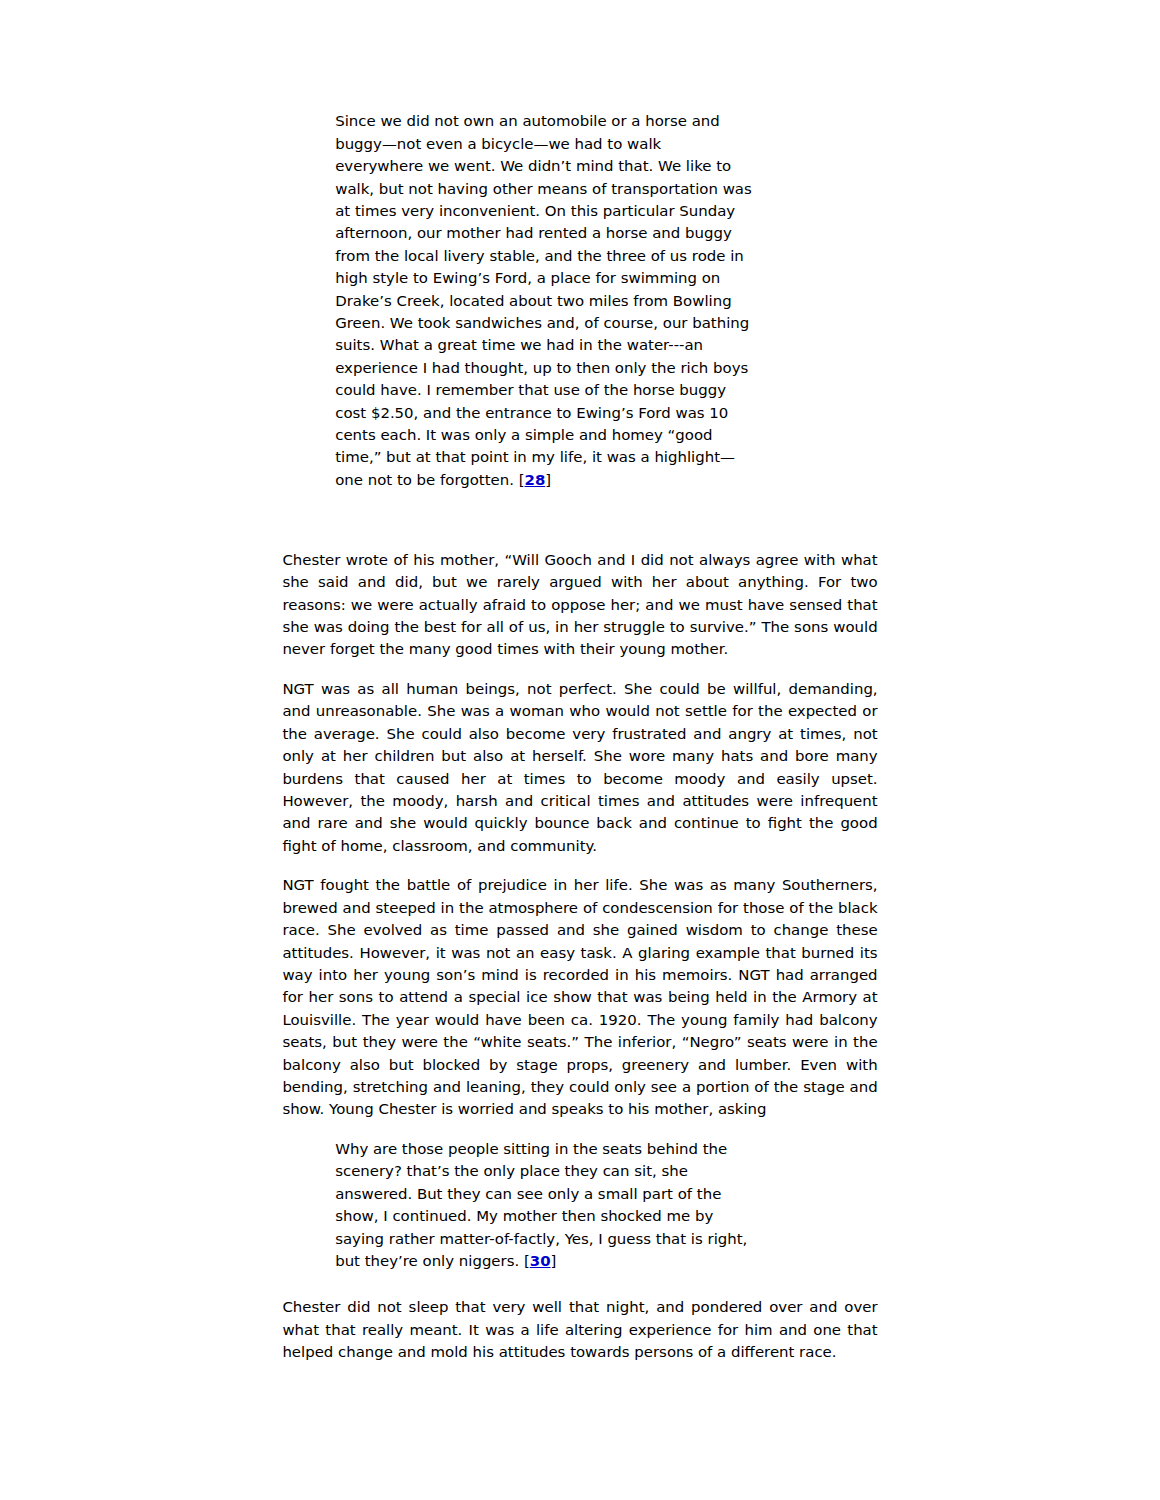Since we did not own an automobile or a horse and buggy—not even a bicycle—we had to walk everywhere we went. We didn’t mind that. We like to walk, but not having other means of transportation was at times very inconvenient. On this particular Sunday afternoon, our mother had rented a horse and buggy from the local livery stable, and the three of us rode in high style to Ewing’s Ford, a place for swimming on Drake’s Creek, located about two miles from Bowling Green. We took sandwiches and, of course, our bathing suits. What a great time we had in the water---an experience I had thought, up to then only the rich boys could have. I remember that use of the horse buggy cost $2.50, and the entrance to Ewing’s Ford was 10 cents each. It was only a simple and homey “good time,” but at that point in my life, it was a highlight—one not to be forgotten. [28]
Chester wrote of his mother, “Will Gooch and I did not always agree with what she said and did, but we rarely argued with her about anything. For two reasons: we were actually afraid to oppose her; and we must have sensed that she was doing the best for all of us, in her struggle to survive.” The sons would never forget the many good times with their young mother.
NGT was as all human beings, not perfect. She could be willful, demanding, and unreasonable. She was a woman who would not settle for the expected or the average. She could also become very frustrated and angry at times, not only at her children but also at herself. She wore many hats and bore many burdens that caused her at times to become moody and easily upset. However, the moody, harsh and critical times and attitudes were infrequent and rare and she would quickly bounce back and continue to fight the good fight of home, classroom, and community.
NGT fought the battle of prejudice in her life. She was as many Southerners, brewed and steeped in the atmosphere of condescension for those of the black race. She evolved as time passed and she gained wisdom to change these attitudes. However, it was not an easy task. A glaring example that burned its way into her young son’s mind is recorded in his memoirs. NGT had arranged for her sons to attend a special ice show that was being held in the Armory at Louisville. The year would have been ca. 1920. The young family had balcony seats, but they were the “white seats.” The inferior, “Negro” seats were in the balcony also but blocked by stage props, greenery and lumber. Even with bending, stretching and leaning, they could only see a portion of the stage and show. Young Chester is worried and speaks to his mother, asking
Why are those people sitting in the seats behind the scenery? that’s the only place they can sit, she answered. But they can see only a small part of the show, I continued. My mother then shocked me by saying rather matter-of-factly, Yes, I guess that is right, but they’re only niggers. [30]
Chester did not sleep that very well that night, and pondered over and over what that really meant. It was a life altering experience for him and one that helped change and mold his attitudes towards persons of a different race.